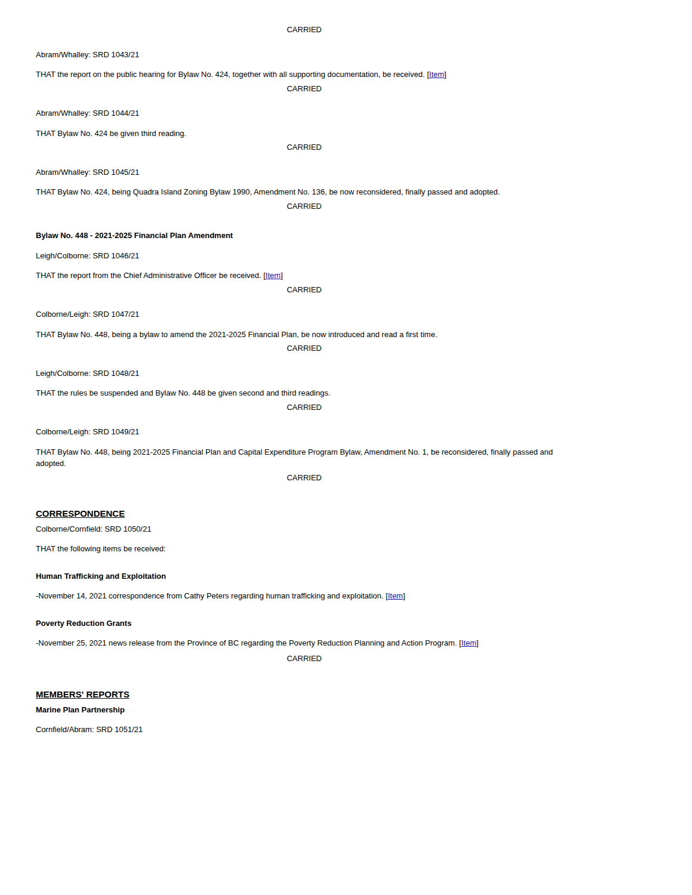CARRIED
Abram/Whalley: SRD 1043/21
THAT the report on the public hearing for Bylaw No. 424, together with all supporting documentation, be received. [Item]
CARRIED
Abram/Whalley: SRD 1044/21
THAT Bylaw No. 424 be given third reading.
CARRIED
Abram/Whalley: SRD 1045/21
THAT Bylaw No. 424, being Quadra Island Zoning Bylaw 1990, Amendment No. 136, be now reconsidered, finally passed and adopted.
CARRIED
Bylaw No. 448 - 2021-2025 Financial Plan Amendment
Leigh/Colborne: SRD 1046/21
THAT the report from the Chief Administrative Officer be received. [Item]
CARRIED
Colborne/Leigh: SRD 1047/21
THAT Bylaw No. 448, being a bylaw to amend the 2021-2025 Financial Plan, be now introduced and read a first time.
CARRIED
Leigh/Colborne: SRD 1048/21
THAT the rules be suspended and Bylaw No. 448 be given second and third readings.
CARRIED
Colborne/Leigh: SRD 1049/21
THAT Bylaw No. 448, being 2021-2025 Financial Plan and Capital Expenditure Program Bylaw, Amendment No. 1, be reconsidered, finally passed and adopted.
CARRIED
CORRESPONDENCE
Colborne/Cornfield: SRD 1050/21
THAT the following items be received:
Human Trafficking and Exploitation
-November 14, 2021 correspondence from Cathy Peters regarding human trafficking and exploitation. [Item]
Poverty Reduction Grants
-November 25, 2021 news release from the Province of BC regarding the Poverty Reduction Planning and Action Program. [Item]
CARRIED
MEMBERS' REPORTS
Marine Plan Partnership
Cornfield/Abram: SRD 1051/21